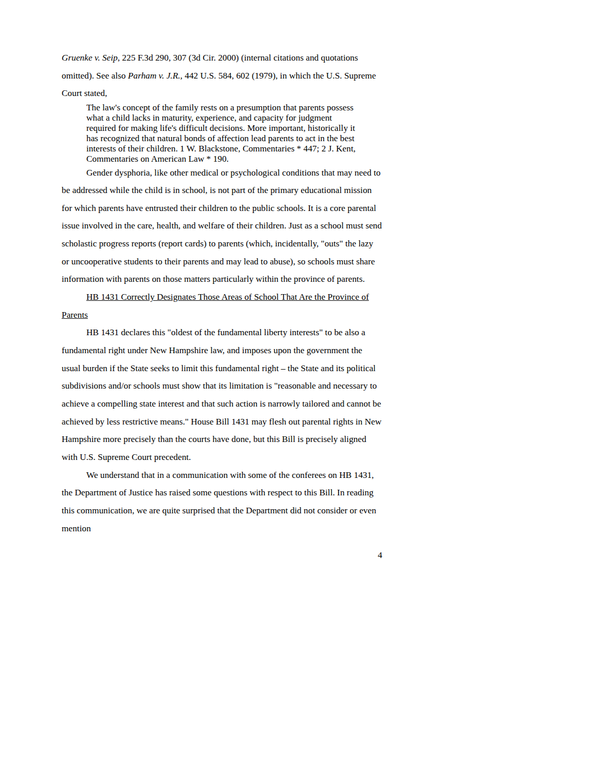Gruenke v. Seip, 225 F.3d 290, 307 (3d Cir. 2000) (internal citations and quotations omitted). See also Parham v. J.R., 442 U.S. 584, 602 (1979), in which the U.S. Supreme Court stated,
The law's concept of the family rests on a presumption that parents possess what a child lacks in maturity, experience, and capacity for judgment required for making life's difficult decisions. More important, historically it has recognized that natural bonds of affection lead parents to act in the best interests of their children. 1 W. Blackstone, Commentaries * 447; 2 J. Kent, Commentaries on American Law * 190.
Gender dysphoria, like other medical or psychological conditions that may need to be addressed while the child is in school, is not part of the primary educational mission for which parents have entrusted their children to the public schools. It is a core parental issue involved in the care, health, and welfare of their children. Just as a school must send scholastic progress reports (report cards) to parents (which, incidentally, "outs" the lazy or uncooperative students to their parents and may lead to abuse), so schools must share information with parents on those matters particularly within the province of parents.
HB 1431 Correctly Designates Those Areas of School That Are the Province of Parents
HB 1431 declares this "oldest of the fundamental liberty interests" to be also a fundamental right under New Hampshire law, and imposes upon the government the usual burden if the State seeks to limit this fundamental right – the State and its political subdivisions and/or schools must show that its limitation is "reasonable and necessary to achieve a compelling state interest and that such action is narrowly tailored and cannot be achieved by less restrictive means." House Bill 1431 may flesh out parental rights in New Hampshire more precisely than the courts have done, but this Bill is precisely aligned with U.S. Supreme Court precedent.
We understand that in a communication with some of the conferees on HB 1431, the Department of Justice has raised some questions with respect to this Bill. In reading this communication, we are quite surprised that the Department did not consider or even mention
4